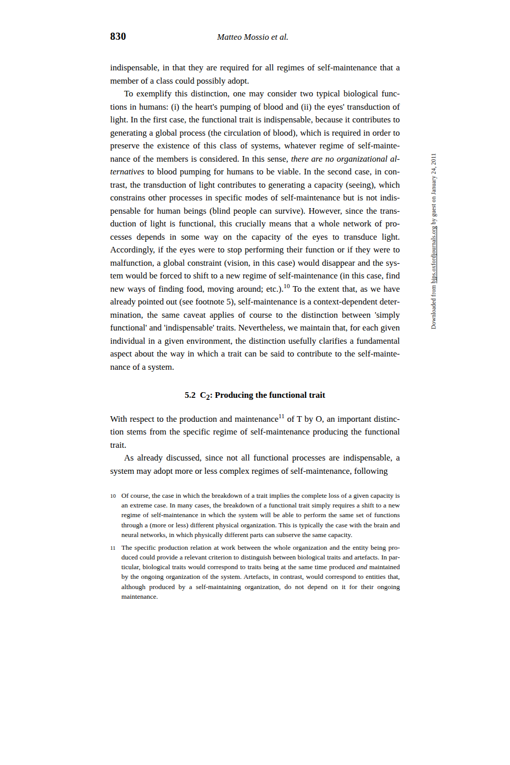830
Matteo Mossio et al.
indispensable, in that they are required for all regimes of self-maintenance that a member of a class could possibly adopt.
To exemplify this distinction, one may consider two typical biological functions in humans: (i) the heart's pumping of blood and (ii) the eyes' transduction of light. In the first case, the functional trait is indispensable, because it contributes to generating a global process (the circulation of blood), which is required in order to preserve the existence of this class of systems, whatever regime of self-maintenance of the members is considered. In this sense, there are no organizational alternatives to blood pumping for humans to be viable. In the second case, in contrast, the transduction of light contributes to generating a capacity (seeing), which constrains other processes in specific modes of self-maintenance but is not indispensable for human beings (blind people can survive). However, since the transduction of light is functional, this crucially means that a whole network of processes depends in some way on the capacity of the eyes to transduce light. Accordingly, if the eyes were to stop performing their function or if they were to malfunction, a global constraint (vision, in this case) would disappear and the system would be forced to shift to a new regime of self-maintenance (in this case, find new ways of finding food, moving around; etc.).10 To the extent that, as we have already pointed out (see footnote 5), self-maintenance is a context-dependent determination, the same caveat applies of course to the distinction between 'simply functional' and 'indispensable' traits. Nevertheless, we maintain that, for each given individual in a given environment, the distinction usefully clarifies a fundamental aspect about the way in which a trait can be said to contribute to the self-maintenance of a system.
5.2 C2: Producing the functional trait
With respect to the production and maintenance11 of T by O, an important distinction stems from the specific regime of self-maintenance producing the functional trait.
As already discussed, since not all functional processes are indispensable, a system may adopt more or less complex regimes of self-maintenance, following
10
Of course, the case in which the breakdown of a trait implies the complete loss of a given capacity is an extreme case. In many cases, the breakdown of a functional trait simply requires a shift to a new regime of self-maintenance in which the system will be able to perform the same set of functions through a (more or less) different physical organization. This is typically the case with the brain and neural networks, in which physically different parts can subserve the same capacity.
11
The specific production relation at work between the whole organization and the entity being produced could provide a relevant criterion to distinguish between biological traits and artefacts. In particular, biological traits would correspond to traits being at the same time produced and maintained by the ongoing organization of the system. Artefacts, in contrast, would correspond to entities that, although produced by a self-maintaining organization, do not depend on it for their ongoing maintenance.
Downloaded from bjps.oxfordjournals.org by guest on January 24, 2011